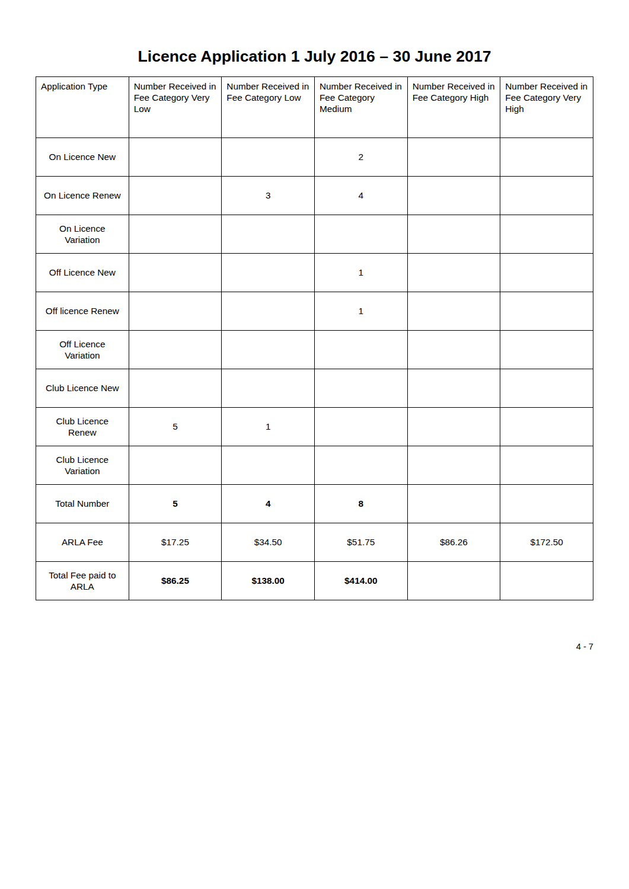Licence Application 1 July 2016 – 30 June 2017
| Application Type | Number Received in Fee Category Very Low | Number Received in Fee Category Low | Number Received in Fee Category Medium | Number Received in Fee Category High | Number Received in Fee Category Very High |
| --- | --- | --- | --- | --- | --- |
| On Licence New | | | 2 | | |
| On Licence Renew | | 3 | 4 | | |
| On Licence Variation | | | | | |
| Off Licence New | | | 1 | | |
| Off licence Renew | | | 1 | | |
| Off Licence Variation | | | | | |
| Club Licence New | | | | | |
| Club Licence Renew | 5 | 1 | | | |
| Club Licence Variation | | | | | |
| Total Number | 5 | 4 | 8 | | |
| ARLA Fee | $17.25 | $34.50 | $51.75 | $86.26 | $172.50 |
| Total Fee paid to ARLA | $86.25 | $138.00 | $414.00 | | |
4 - 7